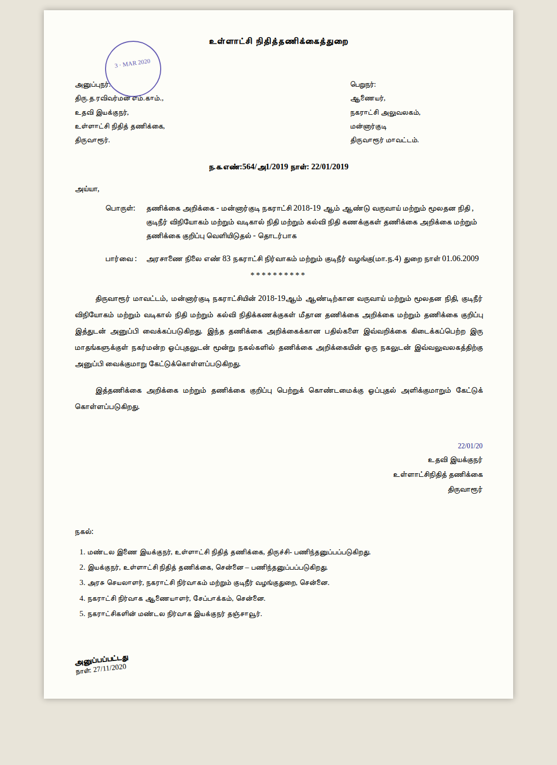3 · MAR 2020
உள்ளாட்சி நிதித்தணிக்கைத்துறை
அனுப்புநர்:
திரு.த.ரவிவர்மன் எம்.காம்.,
உதவி இயக்குநர்,
உள்ளாட்சி நிதித் தணிக்கை,
திருவாரூர்.
பெறுநர்:
ஆணையர்,
நகராட்சி அலுவலகம்,
மன்னார்குடி
திருவாரூர் மாவட்டம்.
ந.க.எண்:564/அ1/2019 நாள்: 22/01/2019
அய்யா,
பொருள்:
தணிக்கை அறிக்கை - மன்னார்குடி நகராட்சி 2018-19 ஆம் ஆண்டு வருவாய் மற்றும் மூலதன நிதி , குடிநீர் விநியோகம் மற்றும் வடிகால் நிதி மற்றும் கல்வி நிதி கணக்குகள் தணிக்கை அறிக்கை மற்றும் தணிக்கை குறிப்பு வெளியிடுதல் - தொடர்பாக
பார்வை :
அரசாணை நிலை எண் 83 நகராட்சி நிர்வாகம் மற்றும் குடிநீர் வழங்கு(மா.ந.4) துறை நாள் 01.06.2009
**********
திருவாரூர் மாவட்டம், மன்னார்குடி நகராட்சியின் 2018-19ஆம் ஆண்டிற்கான வருவாய் மற்றும் மூலதன நிதி, குடிநீர் விநியோகம் மற்றும் வடிகால் நிதி மற்றும் கல்வி நிதிக்கணக்குகள் மீதான தணிக்கை அறிக்கை மற்றும் தணிக்கை குறிப்பு இத்துடன் அனுப்பி வைக்கப்படுகிறது. இந்த தணிக்கை அறிக்கைக்கான பதில்களை இவ்வறிக்கை கிடைக்கப்பெற்ற இரு மாதங்களுக்குள் நகர்மன்ற ஒப்புதலுடன் மூன்று நகல்களில் தணிக்கை அறிக்கையின் ஒரு நகலுடன் இவ்வலுவலகத்திற்கு அனுப்பி வைக்குமாறு கேட்டுக்கொள்ளப்படுகிறது.
இத்தணிக்கை அறிக்கை மற்றும் தணிக்கை குறிப்பு பெற்றுக் கொண்டமைக்கு ஒப்புதல் அளிக்குமாறும் கேட்டுக் கொள்ளப்படுகிறது.
22/01/20
உதவி இயக்குநர்
உள்ளாட்சிநிதித் தணிக்கை
திருவாரூர்
நகல்:
மண்டல இணை இயக்குநர், உள்ளாட்சி நிதித் தணிக்கை, திருச்சி- பணிந்தனுப்பப்படுகிறது.
இயக்குநர், உள்ளாட்சி நிதித் தணிக்கை, சென்னை – பணிந்தனுப்பப்படுகிறது.
அரசு செயலாளர், நகராட்சி நிர்வாகம் மற்றும் குடிநீர் வழங்குதுறை, சென்னை.
நகராட்சி நிர்வாக ஆணையாளர், சேப்பாக்கம், சென்னை.
நகராட்சிகளின் மண்டல நிர்வாக இயக்குநர் தஞ்சாவூர்.
அனுப்பப்பட்டது
நாள்: 27/11/2020